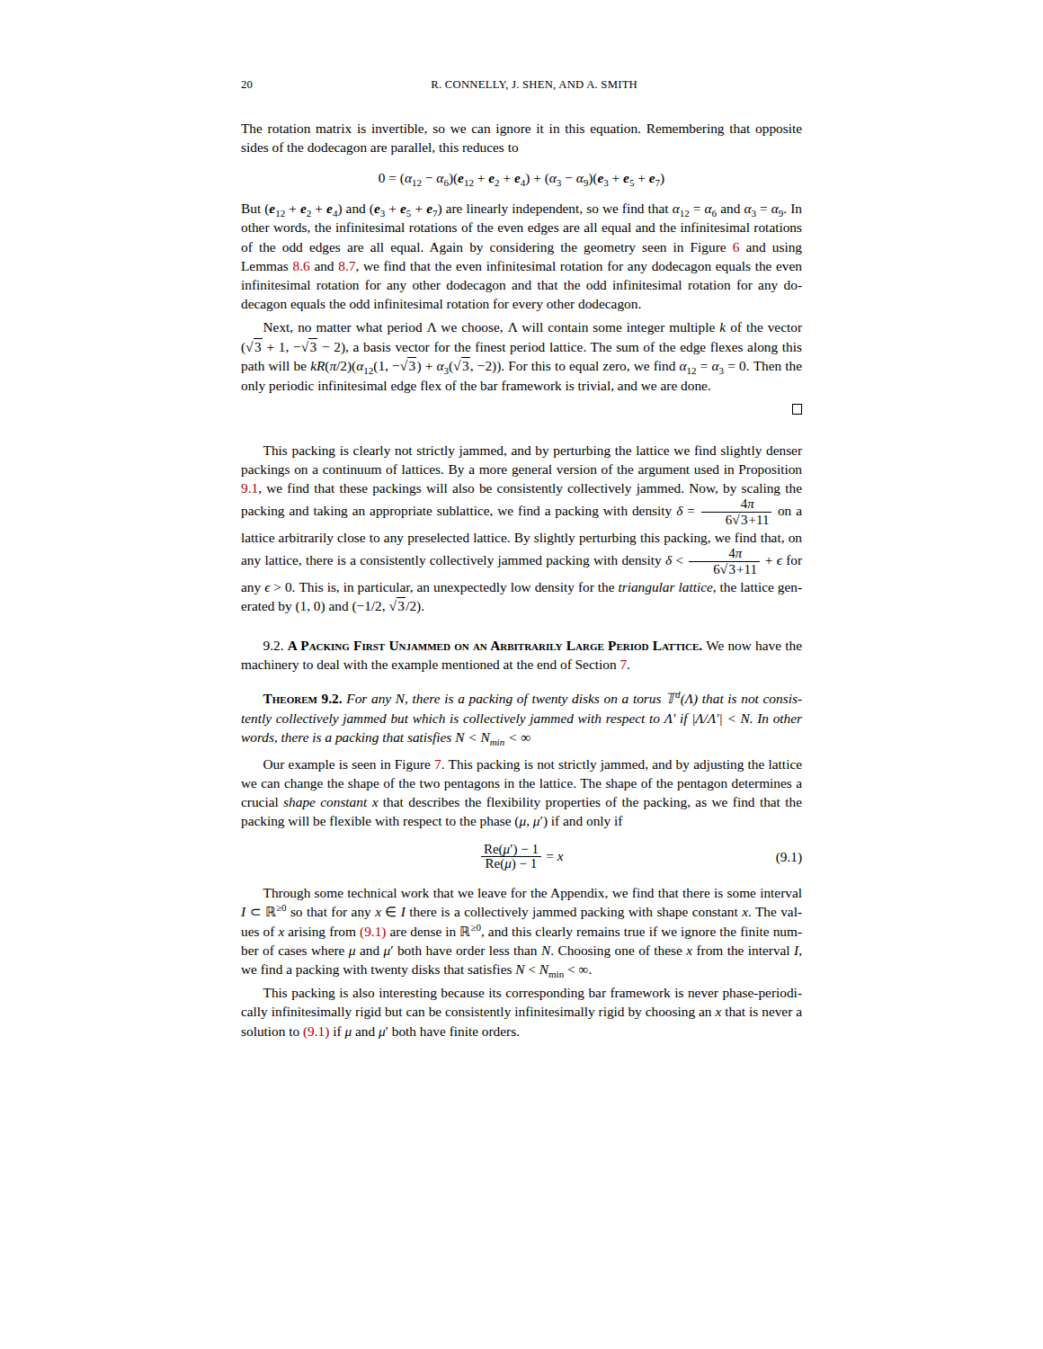20 R. CONNELLY, J. SHEN, AND A. SMITH
The rotation matrix is invertible, so we can ignore it in this equation. Remembering that opposite sides of the dodecagon are parallel, this reduces to
0 = (α12 − α6)(e12 + e2 + e4) + (α3 − α9)(e3 + e5 + e7)
But (e12 + e2 + e4) and (e3 + e5 + e7) are linearly independent, so we find that α12 = α6 and α3 = α9. In other words, the infinitesimal rotations of the even edges are all equal and the infinitesimal rotations of the odd edges are all equal. Again by considering the geometry seen in Figure 6 and using Lemmas 8.6 and 8.7, we find that the even infinitesimal rotation for any dodecagon equals the even infinitesimal rotation for any other dodecagon and that the odd infinitesimal rotation for any dodecagon equals the odd infinitesimal rotation for every other dodecagon.
Next, no matter what period Λ we choose, Λ will contain some integer multiple k of the vector (√3 + 1, −√3 − 2), a basis vector for the finest period lattice. The sum of the edge flexes along this path will be kR(π/2)(α12(1, −√3) + α3(√3, −2)). For this to equal zero, we find α12 = α3 = 0. Then the only periodic infinitesimal edge flex of the bar framework is trivial, and we are done.
This packing is clearly not strictly jammed, and by perturbing the lattice we find slightly denser packings on a continuum of lattices. By a more general version of the argument used in Proposition 9.1, we find that these packings will also be consistently collectively jammed. Now, by scaling the packing and taking an appropriate sublattice, we find a packing with density δ = 4π 6√3+11 on a lattice arbitrarily close to any preselected lattice. By slightly perturbing this packing, we find that, on any lattice, there is a consistently collectively jammed packing with density δ < 4π 6√3+11 + ϵ for any ϵ > 0. This is, in particular, an unexpectedly low density for the triangular lattice, the lattice generated by (1, 0) and (−1/2, √3/2).
9.2. A Packing First Unjammed on an Arbitrarily Large Period Lattice. We now have the machinery to deal with the example mentioned at the end of Section 7.
Theorem 9.2. For any N, there is a packing of twenty disks on a torus 𝕋d(Λ) that is not consistently collectively jammed but which is collectively jammed with respect to Λ′ if |Λ/Λ′| < N. In other words, there is a packing that satisfies N < Nmin < ∞
Our example is seen in Figure 7. This packing is not strictly jammed, and by adjusting the lattice we can change the shape of the two pentagons in the lattice. The shape of the pentagon determines a crucial shape constant x that describes the flexibility properties of the packing, as we find that the packing will be flexible with respect to the phase (μ, μ′) if and only if
Re(μ′) − 1 Re(μ) − 1 = x (9.1)
Through some technical work that we leave for the Appendix, we find that there is some interval I ⊂ ℝ≥0 so that for any x ∈ I there is a collectively jammed packing with shape constant x. The values of x arising from (9.1) are dense in ℝ≥0, and this clearly remains true if we ignore the finite number of cases where μ and μ′ both have order less than N. Choosing one of these x from the interval I, we find a packing with twenty disks that satisfies N < Nmin < ∞.
This packing is also interesting because its corresponding bar framework is never phase-periodically infinitesimally rigid but can be consistently infinitesimally rigid by choosing an x that is never a solution to (9.1) if μ and μ′ both have finite orders.